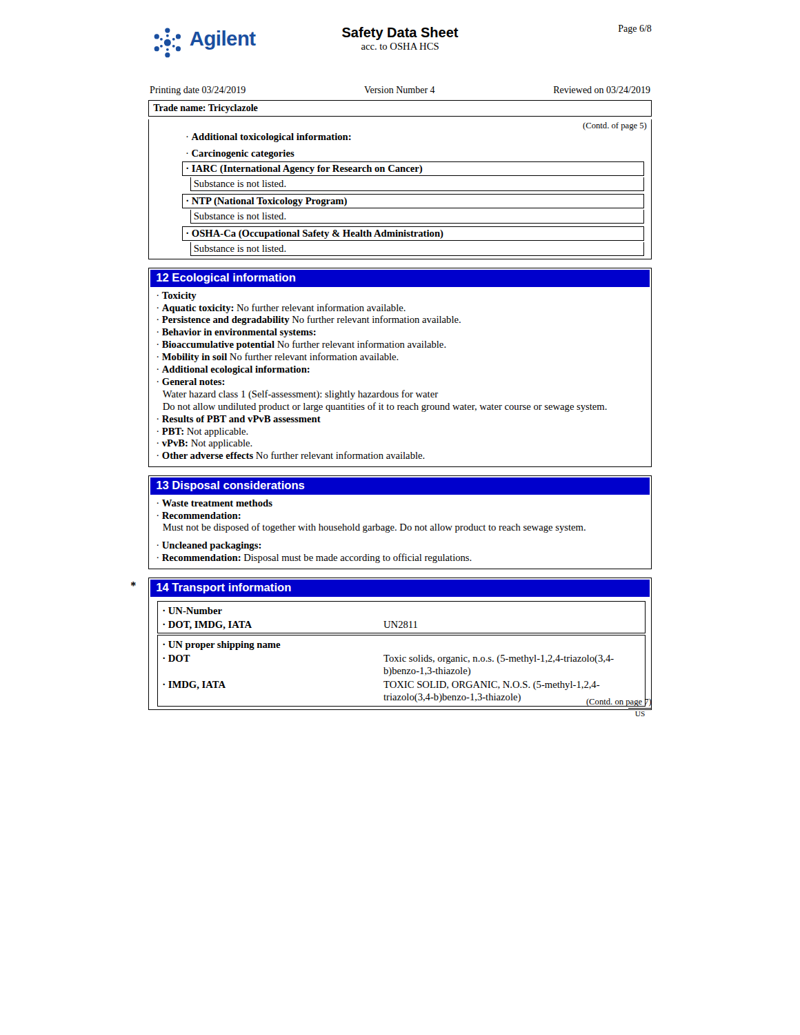Agilent
Page 6/8
Safety Data Sheet
acc. to OSHA HCS
Printing date 03/24/2019 Version Number 4 Reviewed on 03/24/2019
Trade name: Tricyclazole
(Contd. of page 5)
· Additional toxicological information:
· Carcinogenic categories
· IARC (International Agency for Research on Cancer)
Substance is not listed.
· NTP (National Toxicology Program)
Substance is not listed.
· OSHA-Ca (Occupational Safety & Health Administration)
Substance is not listed.
12 Ecological information
· Toxicity
· Aquatic toxicity: No further relevant information available.
· Persistence and degradability No further relevant information available.
· Behavior in environmental systems:
· Bioaccumulative potential No further relevant information available.
· Mobility in soil No further relevant information available.
· Additional ecological information:
· General notes:
Water hazard class 1 (Self-assessment): slightly hazardous for water
Do not allow undiluted product or large quantities of it to reach ground water, water course or sewage system.
· Results of PBT and vPvB assessment
· PBT: Not applicable.
· vPvB: Not applicable.
· Other adverse effects No further relevant information available.
13 Disposal considerations
· Waste treatment methods
· Recommendation:
Must not be disposed of together with household garbage. Do not allow product to reach sewage system.
· Uncleaned packagings:
· Recommendation: Disposal must be made according to official regulations.
*
14 Transport information
| · UN-Number | |
| · DOT, IMDG, IATA | UN2811 |
| · UN proper shipping name | |
| · DOT | Toxic solids, organic, n.o.s. (5-methyl-1,2,4-triazolo(3,4-b)benzo-1,3-thiazole) |
| · IMDG, IATA | TOXIC SOLID, ORGANIC, N.O.S. (5-methyl-1,2,4-triazolo(3,4-b)benzo-1,3-thiazole) |
(Contd. on page 7) US